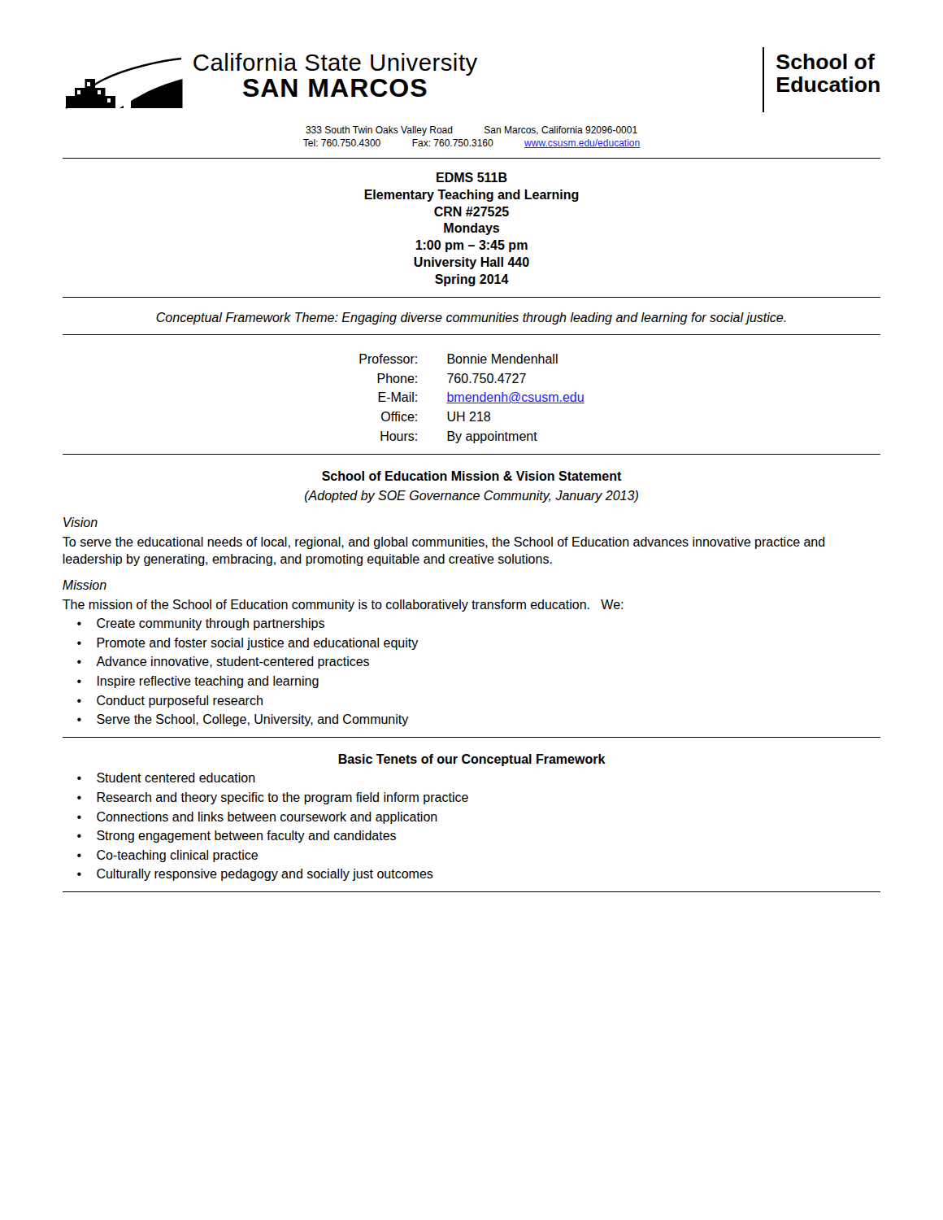California State University
SAN MARCOS
School of
Education
333 South Twin Oaks Valley Road San Marcos, California 92096-0001
Tel: 760.750.4300 Fax: 760.750.3160 www.csusm.edu/education
EDMS 511B
Elementary Teaching and Learning
CRN #27525
Mondays
1:00 pm – 3:45 pm
University Hall 440
Spring 2014
Conceptual Framework Theme: Engaging diverse communities through leading and learning for social justice.
| Professor: | Bonnie Mendenhall |
| Phone: | 760.750.4727 |
| E-Mail: | bmendenh@csusm.edu |
| Office: | UH 218 |
| Hours: | By appointment |
School of Education Mission & Vision Statement
(Adopted by SOE Governance Community, January 2013)
Vision
To serve the educational needs of local, regional, and global communities, the School of Education advances innovative practice and leadership by generating, embracing, and promoting equitable and creative solutions.
Mission
The mission of the School of Education community is to collaboratively transform education. We:
Create community through partnerships
Promote and foster social justice and educational equity
Advance innovative, student-centered practices
Inspire reflective teaching and learning
Conduct purposeful research
Serve the School, College, University, and Community
Basic Tenets of our Conceptual Framework
Student centered education
Research and theory specific to the program field inform practice
Connections and links between coursework and application
Strong engagement between faculty and candidates
Co-teaching clinical practice
Culturally responsive pedagogy and socially just outcomes